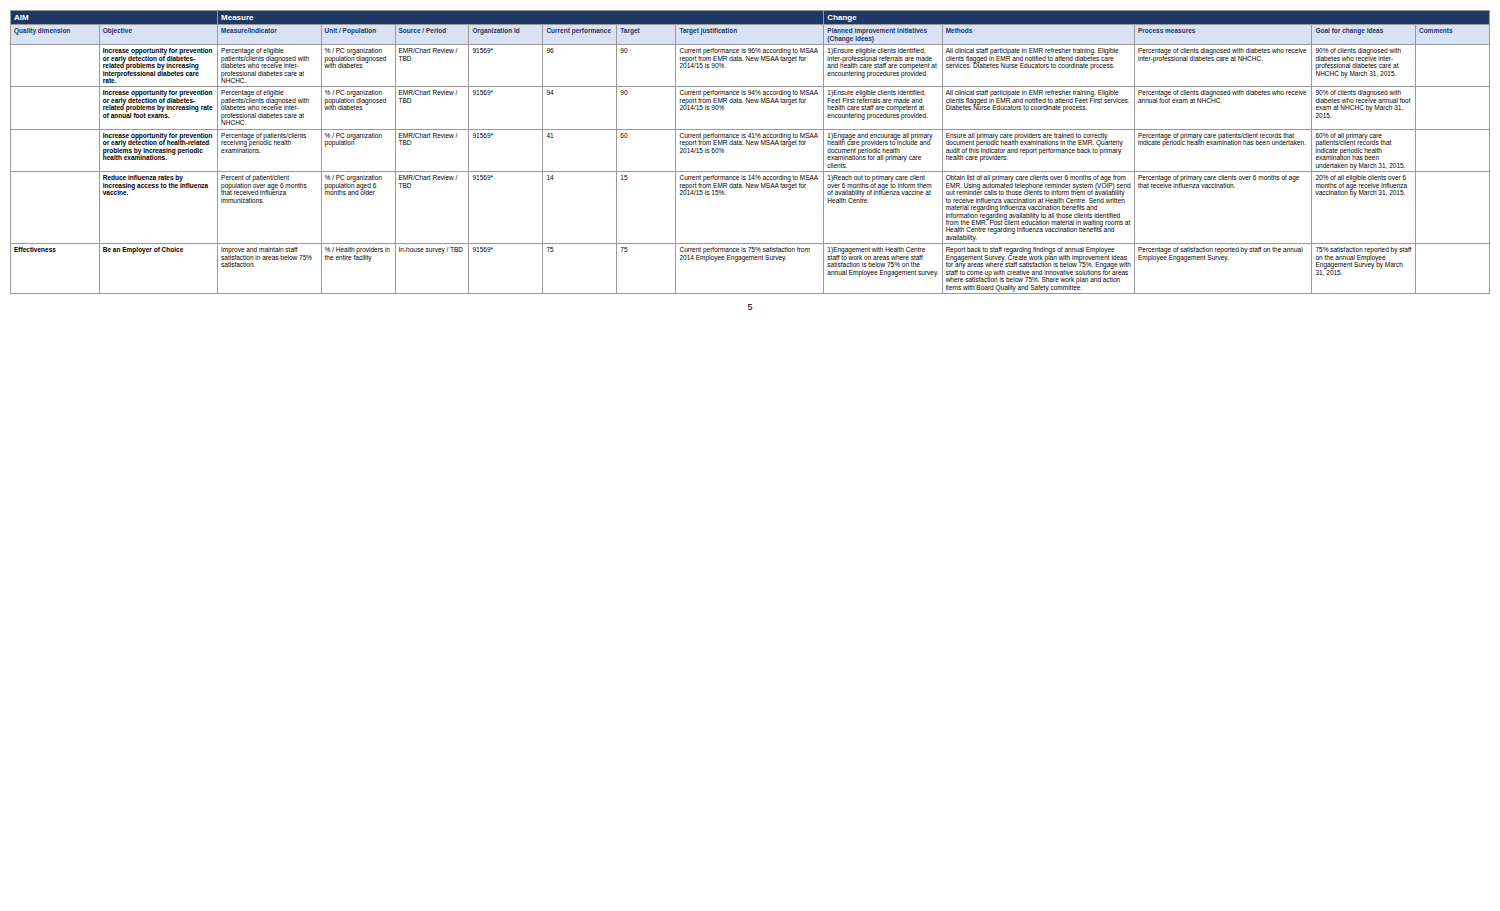| AIM | Measure | Change |
| --- | --- | --- |
| Quality dimension | Objective | Measure/Indicator | Unit / Population | Source / Period | Organization Id | Current performance | Target | Target justification | Planned improvement initiatives (Change Ideas) | Methods | Process measures | Goal for change ideas | Comments |
| | Increase opportunity for prevention or early detection of diabetes-related problems by increasing interprofessional diabetes care rate. | Percentage of eligible patients/clients diagnosed with diabetes who receive inter-professional diabetes care at NHCHC. | % / PC organization population diagnosed with diabetes | EMR/Chart Review / TBD | 91569* | 96 | 90 | Current performance is 96% according to MSAA report from EMR data. New MSAA target for 2014/15 is 90%. | 1)Ensure eligible clients identified, inter-professional referrals are made and health care staff are competent at encountering procedures provided. | All clinical staff participate in EMR refresher training. Eligible clients flagged in EMR and notified to attend diabetes care services. Diabetes Nurse Educators to coordinate process. | Percentage of clients diagnosed with diabetes who receive inter-professional diabetes care at NHCHC. | 90% of clients diagnosed with diabetes who receive inter-professional diabetes care at NHCHC by March 31, 2015. | |
| | Increase opportunity for prevention or early detection of diabetes-related problems by increasing rate of annual foot exams. | Percentage of eligible patients/clients diagnosed with diabetes who receive inter-professional diabetes care at NHCHC. | % / PC organization population diagnosed with diabetes | EMR/Chart Review / TBD | 91569* | 94 | 90 | Current performance is 94% according to MSAA report from EMR data. New MSAA target for 2014/15 is 90% | 1)Ensure eligible clients identified, Feet First referrals are made and health care staff are competent at encountering procedures provided. | All clinical staff participate in EMR refresher training. Eligible clients flagged in EMR and notified to attend Feet First services. Diabetes Nurse Educators to coordinate process. | Percentage of clients diagnosed with diabetes who receive annual foot exam at NHCHC. | 90% of clients diagnosed with diabetes who receive annual foot exam at NHCHC by March 31, 2015. | |
| | Increase opportunity for prevention or early detection of health-related problems by increasing periodic health examinations. | Percentage of patients/clients receiving periodic health examinations. | % / PC organization population | EMR/Chart Review / TBD | 91569* | 41 | 60 | Current performance is 41% according to MSAA report from EMR data. New MSAA target for 2014/15 is 60% | 1)Engage and encourage all primary health care providers to include and document periodic health examinations for all primary care clients. | Ensure all primary care providers are trained to correctly document periodic health examinations in the EMR. Quarterly audit of this indicator and report performance back to primary health care providers. | Percentage of primary care patients/client records that indicate periodic health examination has been undertaken. | 60% of all primary care patients/client records that indicate periodic health examination has been undertaken by March 31, 2015. | |
| | Reduce influenza rates by increasing access to the influenza vaccine. | Percent of patient/client population over age 6 months that received influenza immunizations. | % / PC organization population aged 6 months and older | EMR/Chart Review / TBD | 91569* | 14 | 15 | Current performance is 14% according to MSAA report from EMR data. New MSAA target for 2014/15 is 15%. | 1)Reach out to primary care client over 6 months of age to inform them of availability of influenza vaccine at Health Centre. | Obtain list of all primary care clients over 6 months of age from EMR. Using automated telephone reminder system (VOIP) send out reminder calls to those clients to inform them of availability to receive influenza vaccination at Health Centre. Send written material regarding influenza vaccination benefits and information regarding availability to all those clients identified from the EMR. Post client education material in waiting rooms at Health Centre regarding influenza vaccination benefits and availability. | Percentage of primary care clients over 6 months of age that receive influenza vaccination. | 20% of all eligible clients over 6 months of age receive influenza vaccination by March 31, 2015. | |
| Effectiveness | Be an Employer of Choice | Improve and maintain staff satisfaction in areas below 75% satisfaction. | % / Health providers in the entire facility | In-house survey / TBD | 91569* | 75 | 75 | Current performance is 75% satisfaction from 2014 Employee Engagement Survey. | 1)Engagement with Health Centre staff to work on areas where staff satisfaction is below 75% on the annual Employee Engagement survey. | Report back to staff regarding findings of annual Employee Engagement Survey. Create work plan with improvement ideas for any areas where staff satisfaction is below 75%. Engage with staff to come up with creative and innovative solutions for areas where satisfaction is below 75%. Share work plan and action items with Board Quality and Safety committee. | Percentage of satisfaction reported by staff on the annual Employee Engagement Survey. | 75% satisfaction reported by staff on the annual Employee Engagement Survey by March 31, 2015. | |
5